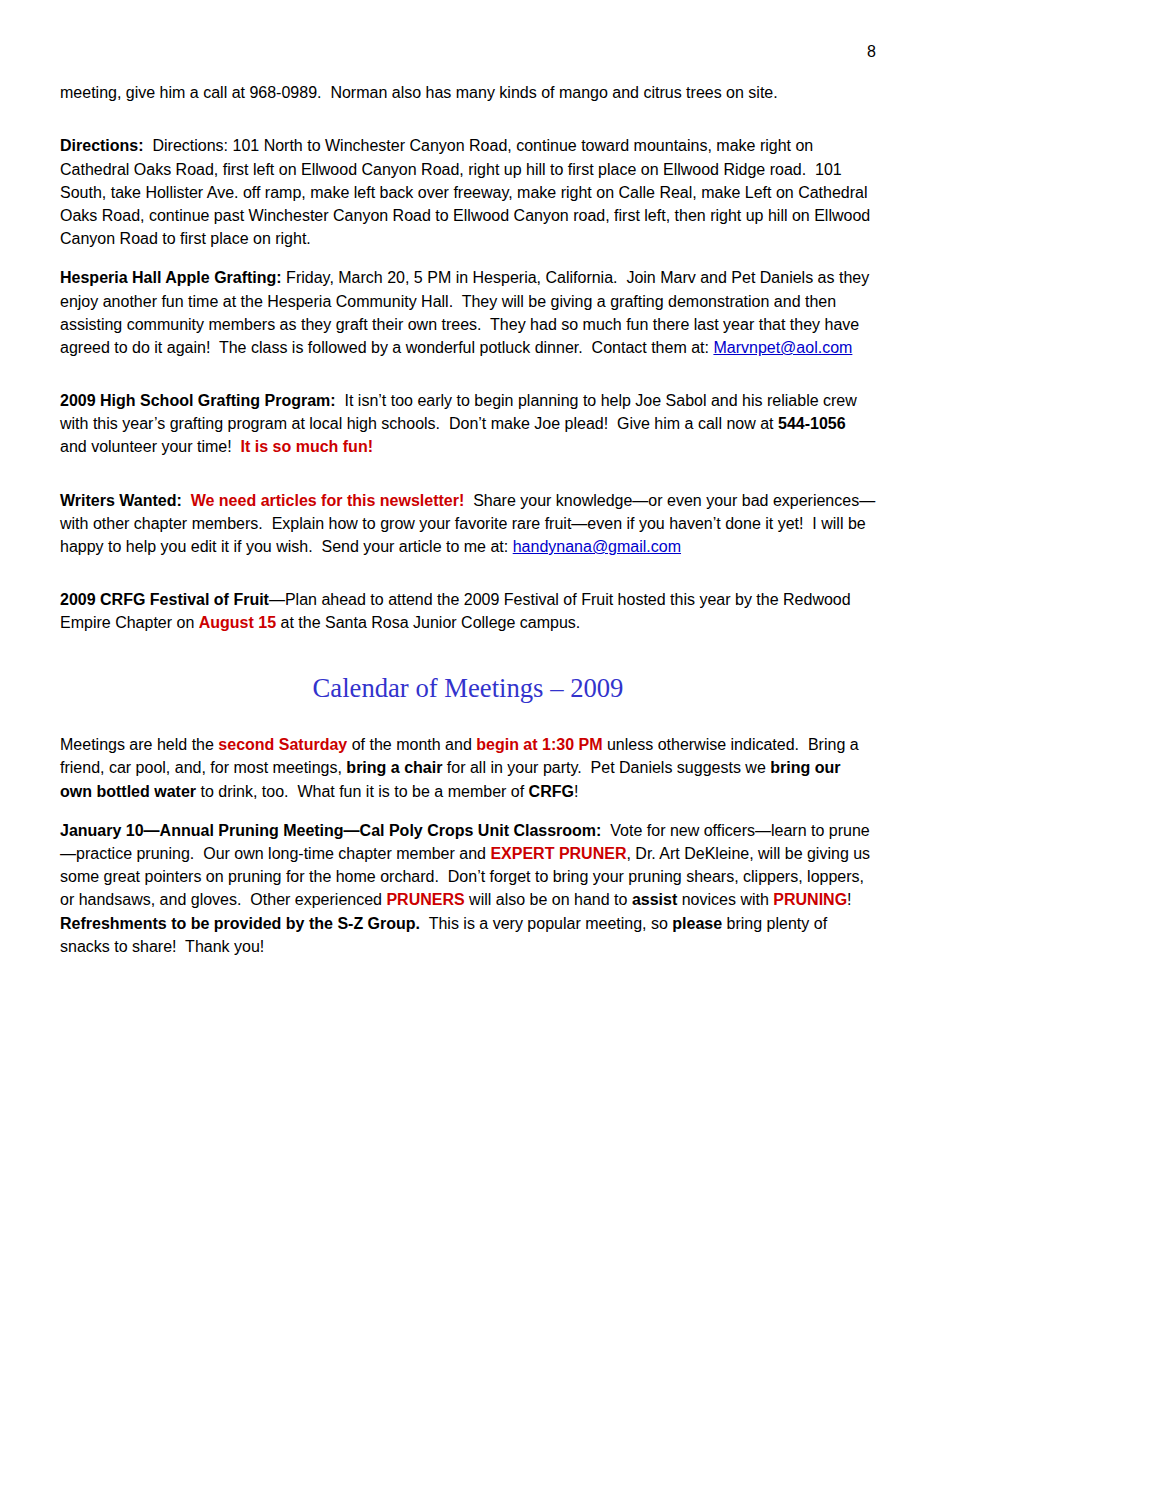8
meeting, give him a call at 968-0989. Norman also has many kinds of mango and citrus trees on site.
Directions: Directions: 101 North to Winchester Canyon Road, continue toward mountains, make right on Cathedral Oaks Road, first left on Ellwood Canyon Road, right up hill to first place on Ellwood Ridge road. 101 South, take Hollister Ave. off ramp, make left back over freeway, make right on Calle Real, make Left on Cathedral Oaks Road, continue past Winchester Canyon Road to Ellwood Canyon road, first left, then right up hill on Ellwood Canyon Road to first place on right.
Hesperia Hall Apple Grafting: Friday, March 20, 5 PM in Hesperia, California. Join Marv and Pet Daniels as they enjoy another fun time at the Hesperia Community Hall. They will be giving a grafting demonstration and then assisting community members as they graft their own trees. They had so much fun there last year that they have agreed to do it again! The class is followed by a wonderful potluck dinner. Contact them at: Marvnpet@aol.com
2009 High School Grafting Program: It isn’t too early to begin planning to help Joe Sabol and his reliable crew with this year’s grafting program at local high schools. Don’t make Joe plead! Give him a call now at 544-1056 and volunteer your time! It is so much fun!
Writers Wanted: We need articles for this newsletter! Share your knowledge—or even your bad experiences—with other chapter members. Explain how to grow your favorite rare fruit—even if you haven’t done it yet! I will be happy to help you edit it if you wish. Send your article to me at: handynana@gmail.com
2009 CRFG Festival of Fruit—Plan ahead to attend the 2009 Festival of Fruit hosted this year by the Redwood Empire Chapter on August 15 at the Santa Rosa Junior College campus.
Calendar of Meetings – 2009
Meetings are held the second Saturday of the month and begin at 1:30 PM unless otherwise indicated. Bring a friend, car pool, and, for most meetings, bring a chair for all in your party. Pet Daniels suggests we bring our own bottled water to drink, too. What fun it is to be a member of CRFG!
January 10—Annual Pruning Meeting—Cal Poly Crops Unit Classroom: Vote for new officers—learn to prune—practice pruning. Our own long-time chapter member and EXPERT PRUNER, Dr. Art DeKleine, will be giving us some great pointers on pruning for the home orchard. Don’t forget to bring your pruning shears, clippers, loppers, or handsaws, and gloves. Other experienced PRUNERS will also be on hand to assist novices with PRUNING! Refreshments to be provided by the S-Z Group. This is a very popular meeting, so please bring plenty of snacks to share! Thank you!